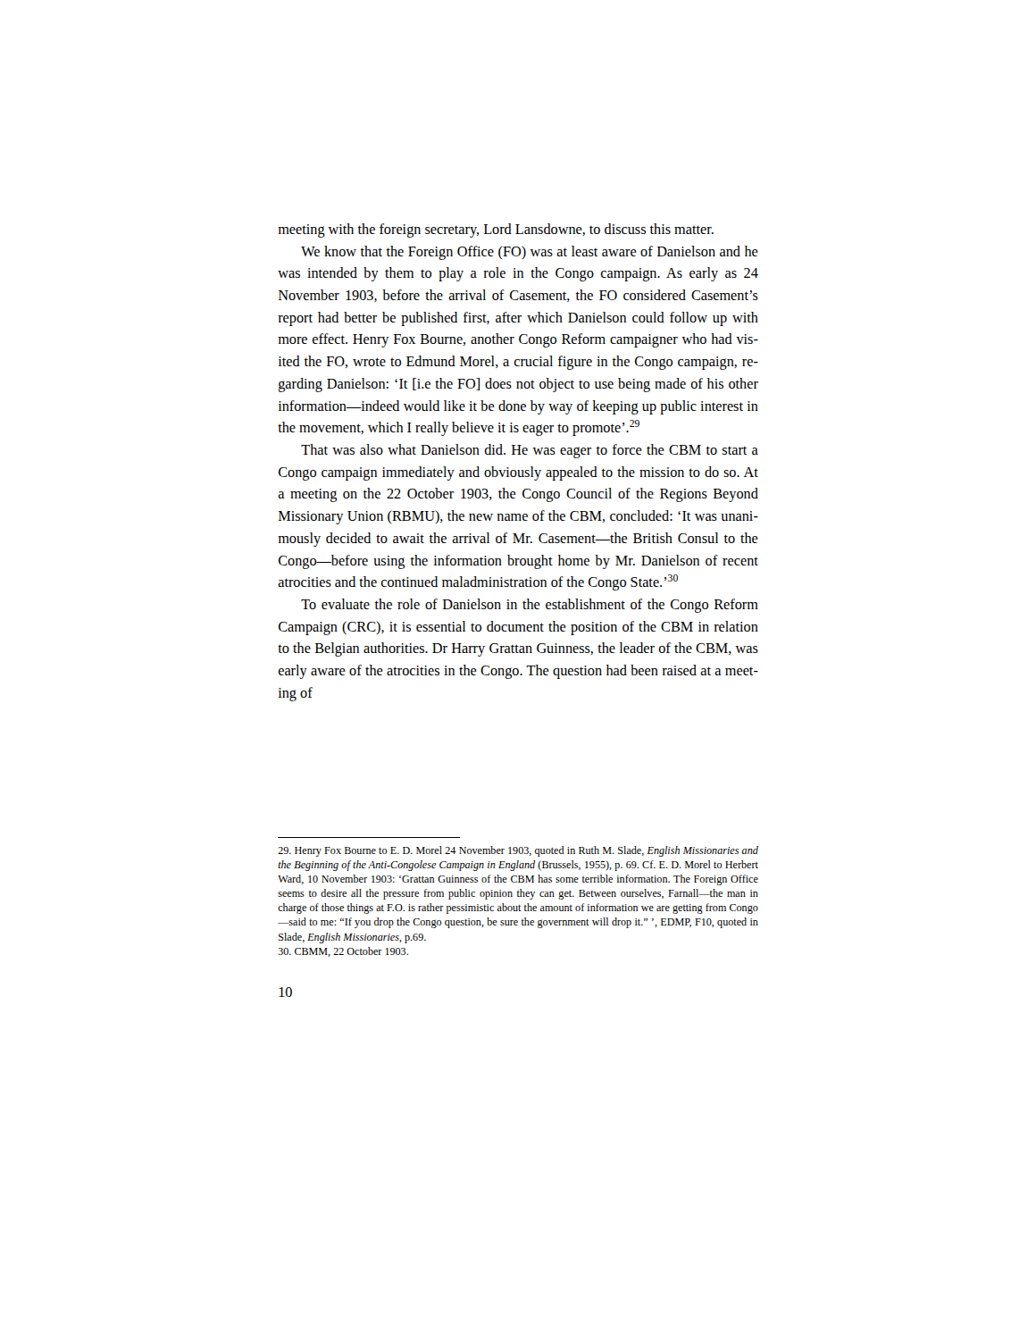meeting with the foreign secretary, Lord Lansdowne, to discuss this matter.
We know that the Foreign Office (FO) was at least aware of Danielson and he was intended by them to play a role in the Congo campaign. As early as 24 November 1903, before the arrival of Casement, the FO considered Casement’s report had better be published first, after which Danielson could follow up with more effect. Henry Fox Bourne, another Congo Reform campaigner who had visited the FO, wrote to Edmund Morel, a crucial figure in the Congo campaign, regarding Danielson: ‘It [i.e the FO] does not object to use being made of his other information—indeed would like it be done by way of keeping up public interest in the movement, which I really believe it is eager to promote’.29
That was also what Danielson did. He was eager to force the CBM to start a Congo campaign immediately and obviously appealed to the mission to do so. At a meeting on the 22 October 1903, the Congo Council of the Regions Beyond Missionary Union (RBMU), the new name of the CBM, concluded: ‘It was unanimously decided to await the arrival of Mr. Casement—the British Consul to the Congo—before using the information brought home by Mr. Danielson of recent atrocities and the continued maladministration of the Congo State.’30
To evaluate the role of Danielson in the establishment of the Congo Reform Campaign (CRC), it is essential to document the position of the CBM in relation to the Belgian authorities. Dr Harry Grattan Guinness, the leader of the CBM, was early aware of the atrocities in the Congo. The question had been raised at a meeting of
29. Henry Fox Bourne to E. D. Morel 24 November 1903, quoted in Ruth M. Slade, English Missionaries and the Beginning of the Anti-Congolese Campaign in England (Brussels, 1955), p. 69. Cf. E. D. Morel to Herbert Ward, 10 November 1903: ‘Grattan Guinness of the CBM has some terrible information. The Foreign Office seems to desire all the pressure from public opinion they can get. Between ourselves, Farnall—the man in charge of those things at F.O. is rather pessimistic about the amount of information we are getting from Congo—said to me: “If you drop the Congo question, be sure the government will drop it.” ’, EDMP, F10, quoted in Slade, English Missionaries, p.69.
30. CBMM, 22 October 1903.
10